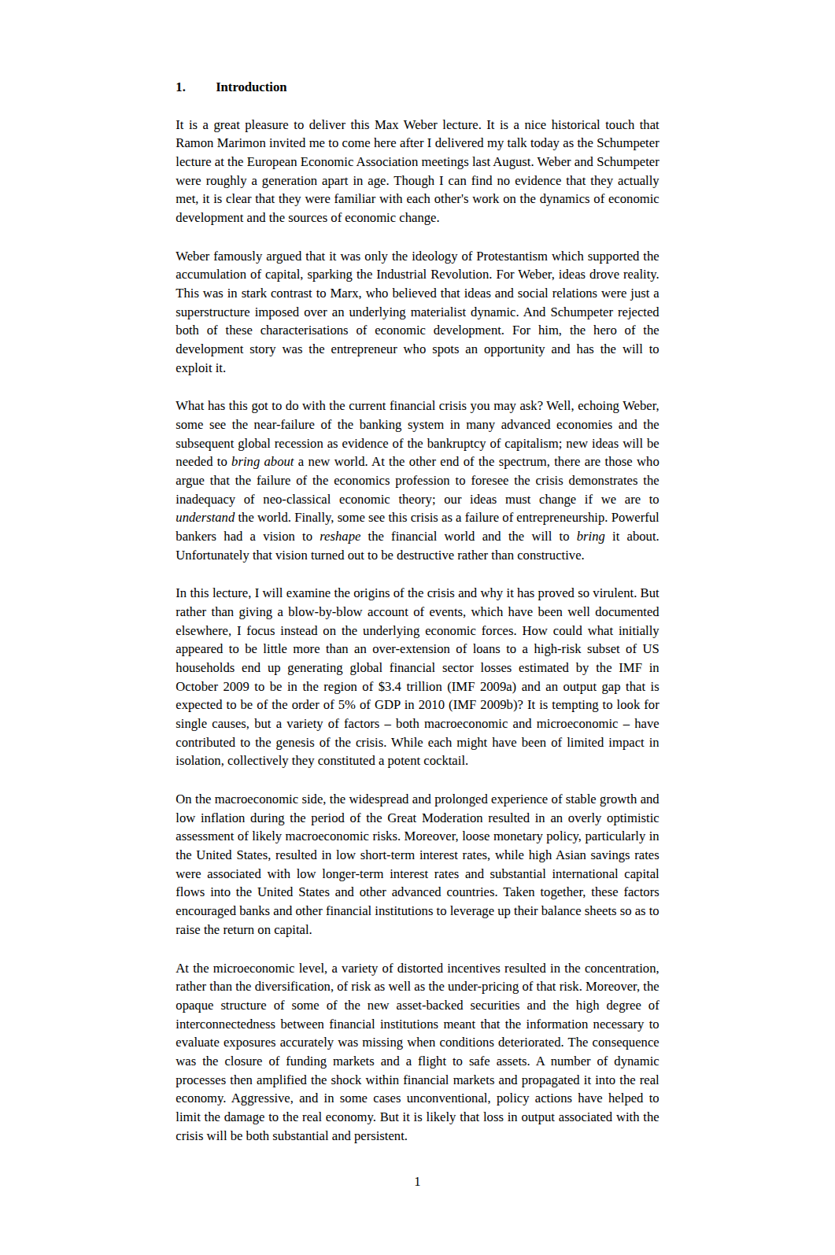1. Introduction
It is a great pleasure to deliver this Max Weber lecture. It is a nice historical touch that Ramon Marimon invited me to come here after I delivered my talk today as the Schumpeter lecture at the European Economic Association meetings last August. Weber and Schumpeter were roughly a generation apart in age. Though I can find no evidence that they actually met, it is clear that they were familiar with each other's work on the dynamics of economic development and the sources of economic change.
Weber famously argued that it was only the ideology of Protestantism which supported the accumulation of capital, sparking the Industrial Revolution. For Weber, ideas drove reality. This was in stark contrast to Marx, who believed that ideas and social relations were just a superstructure imposed over an underlying materialist dynamic. And Schumpeter rejected both of these characterisations of economic development. For him, the hero of the development story was the entrepreneur who spots an opportunity and has the will to exploit it.
What has this got to do with the current financial crisis you may ask? Well, echoing Weber, some see the near-failure of the banking system in many advanced economies and the subsequent global recession as evidence of the bankruptcy of capitalism; new ideas will be needed to bring about a new world. At the other end of the spectrum, there are those who argue that the failure of the economics profession to foresee the crisis demonstrates the inadequacy of neo-classical economic theory; our ideas must change if we are to understand the world. Finally, some see this crisis as a failure of entrepreneurship. Powerful bankers had a vision to reshape the financial world and the will to bring it about. Unfortunately that vision turned out to be destructive rather than constructive.
In this lecture, I will examine the origins of the crisis and why it has proved so virulent. But rather than giving a blow-by-blow account of events, which have been well documented elsewhere, I focus instead on the underlying economic forces. How could what initially appeared to be little more than an over-extension of loans to a high-risk subset of US households end up generating global financial sector losses estimated by the IMF in October 2009 to be in the region of $3.4 trillion (IMF 2009a) and an output gap that is expected to be of the order of 5% of GDP in 2010 (IMF 2009b)? It is tempting to look for single causes, but a variety of factors – both macroeconomic and microeconomic – have contributed to the genesis of the crisis. While each might have been of limited impact in isolation, collectively they constituted a potent cocktail.
On the macroeconomic side, the widespread and prolonged experience of stable growth and low inflation during the period of the Great Moderation resulted in an overly optimistic assessment of likely macroeconomic risks. Moreover, loose monetary policy, particularly in the United States, resulted in low short-term interest rates, while high Asian savings rates were associated with low longer-term interest rates and substantial international capital flows into the United States and other advanced countries. Taken together, these factors encouraged banks and other financial institutions to leverage up their balance sheets so as to raise the return on capital.
At the microeconomic level, a variety of distorted incentives resulted in the concentration, rather than the diversification, of risk as well as the under-pricing of that risk. Moreover, the opaque structure of some of the new asset-backed securities and the high degree of interconnectedness between financial institutions meant that the information necessary to evaluate exposures accurately was missing when conditions deteriorated. The consequence was the closure of funding markets and a flight to safe assets. A number of dynamic processes then amplified the shock within financial markets and propagated it into the real economy. Aggressive, and in some cases unconventional, policy actions have helped to limit the damage to the real economy. But it is likely that loss in output associated with the crisis will be both substantial and persistent.
1